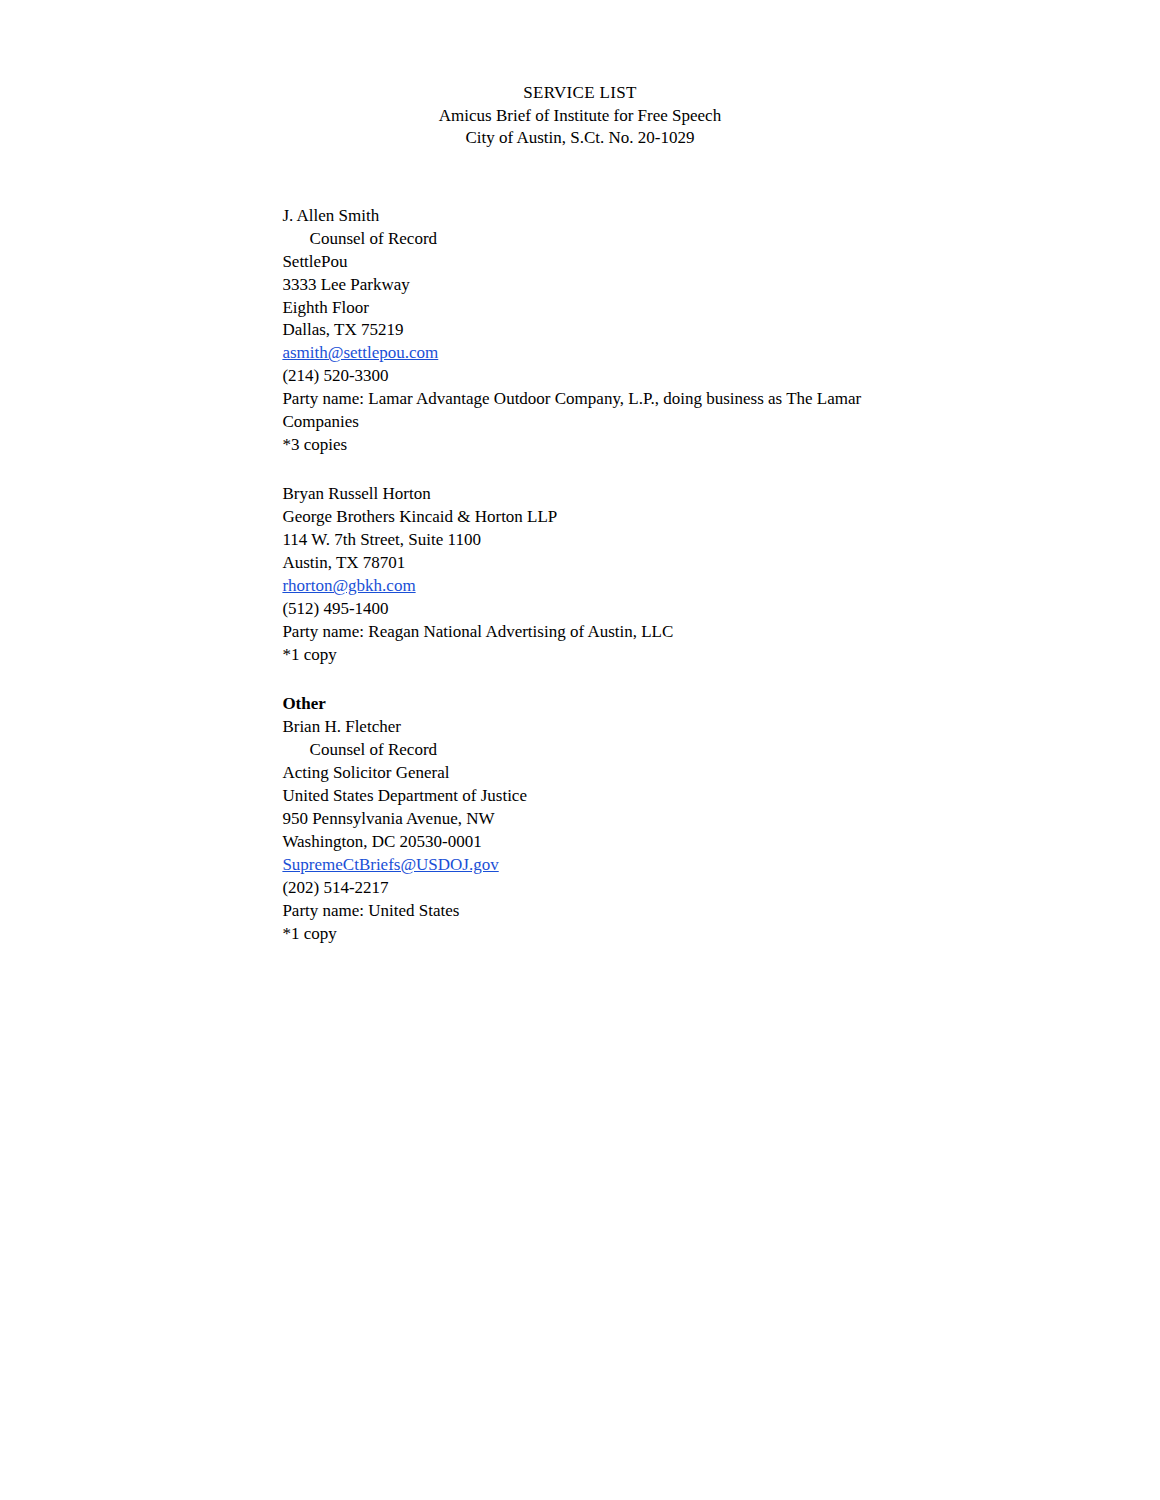SERVICE LIST Amicus Brief of Institute for Free Speech City of Austin, S.Ct. No. 20-1029
J. Allen Smith
Counsel of Record
SettlePou
3333 Lee Parkway
Eighth Floor
Dallas, TX 75219
asmith@settlepou.com
(214) 520-3300
Party name: Lamar Advantage Outdoor Company, L.P., doing business as The Lamar Companies
*3 copies
Bryan Russell Horton
George Brothers Kincaid & Horton LLP
114 W. 7th Street, Suite 1100
Austin, TX 78701
rhorton@gbkh.com
(512) 495-1400
Party name: Reagan National Advertising of Austin, LLC
*1 copy
Other
Brian H. Fletcher
Counsel of Record
Acting Solicitor General
United States Department of Justice
950 Pennsylvania Avenue, NW
Washington, DC 20530-0001
SupremeCtBriefs@USDOJ.gov
(202) 514-2217
Party name: United States
*1 copy